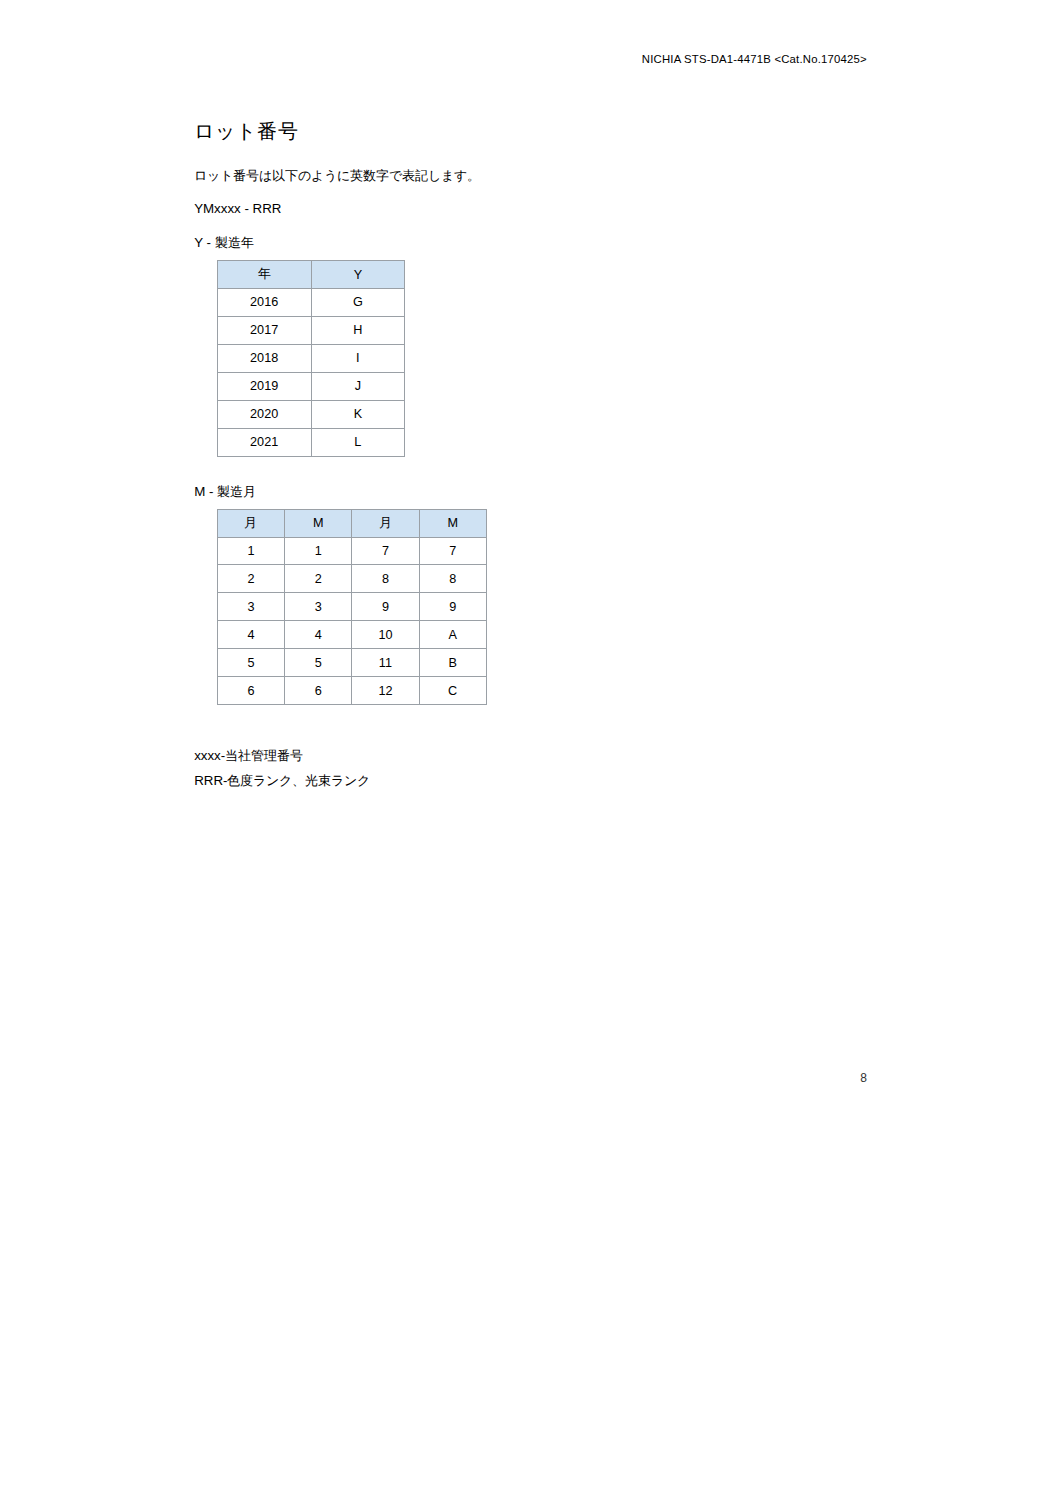NICHIA STS-DA1-4471B <Cat.No.170425>
ロット番号
ロット番号は以下のように英数字で表記します。
YMxxxx - RRR
Y - 製造年
| 年 | Y |
| --- | --- |
| 2016 | G |
| 2017 | H |
| 2018 | I |
| 2019 | J |
| 2020 | K |
| 2021 | L |
M - 製造月
| 月 | M | 月 | M |
| --- | --- | --- | --- |
| 1 | 1 | 7 | 7 |
| 2 | 2 | 8 | 8 |
| 3 | 3 | 9 | 9 |
| 4 | 4 | 10 | A |
| 5 | 5 | 11 | B |
| 6 | 6 | 12 | C |
xxxx-当社管理番号
RRR-色度ランク、光束ランク
8